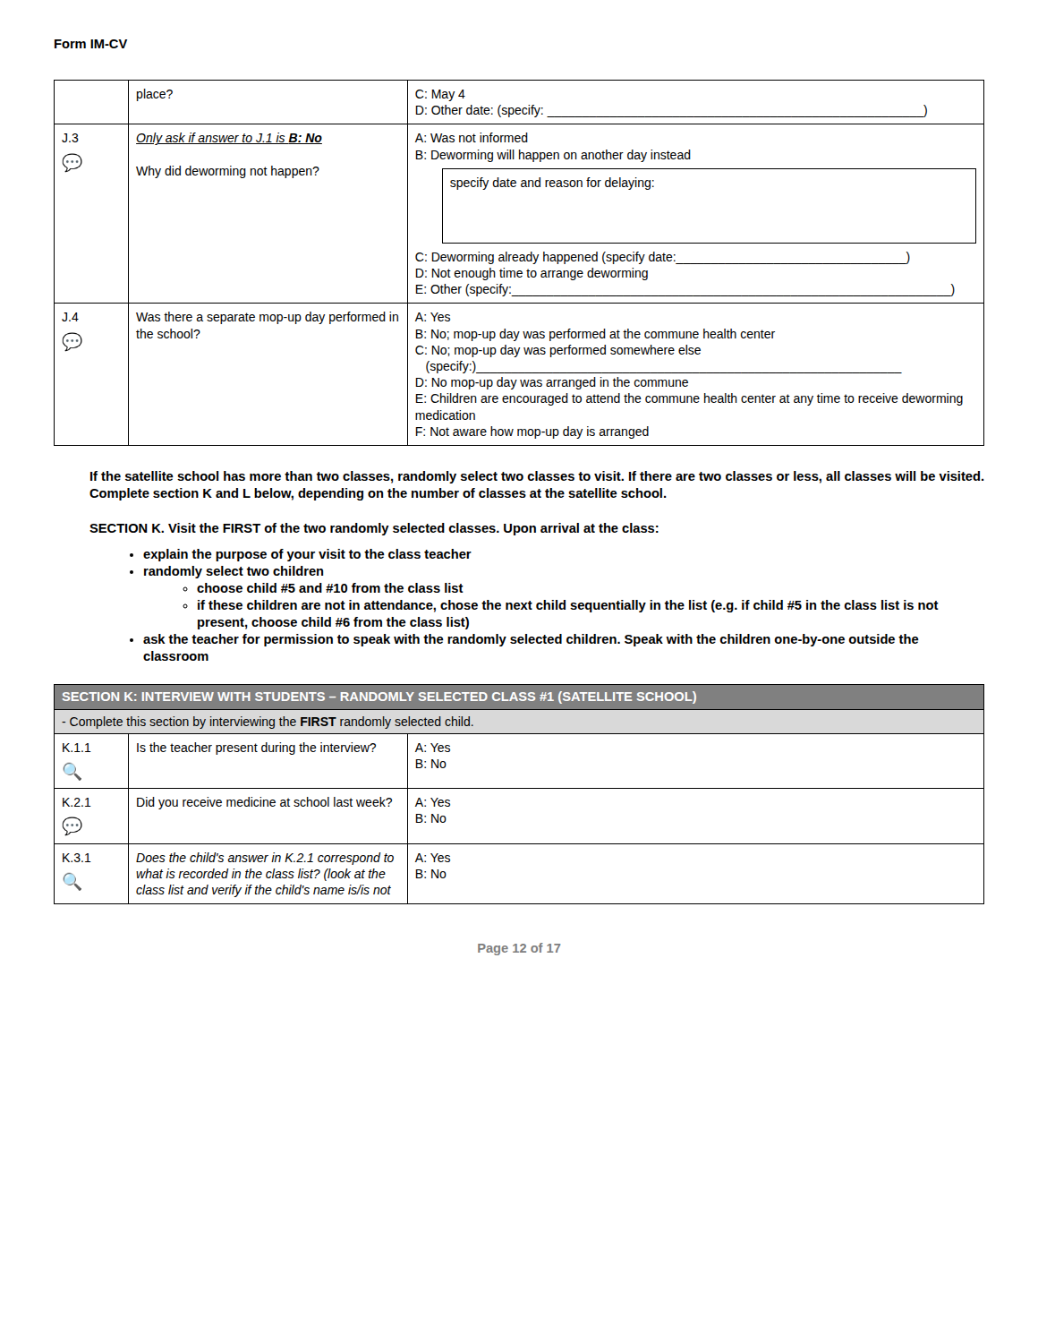Form IM-CV
| | place? | C: May 4 D: Other date: (specify: ______________________________________________________) |
| J.3 💬 | Only ask if answer to J.1 is B: No Why did deworming not happen? | A: Was not informed B: Deworming will happen on another day instead specify date and reason for delaying: C: Deworming already happened (specify date:_________________________________) D: Not enough time to arrange deworming E: Other (specify:_______________________________________________________________) |
| J.4 💬 | Was there a separate mop-up day performed in the school? | A: Yes B: No; mop-up day was performed at the commune health center C: No; mop-up day was performed somewhere else (specify:)_____________________________________________________________ D: No mop-up day was arranged in the commune E: Children are encouraged to attend the commune health center at any time to receive deworming medication F: Not aware how mop-up day is arranged |
If the satellite school has more than two classes, randomly select two classes to visit. If there are two classes or less, all classes will be visited. Complete section K and L below, depending on the number of classes at the satellite school.
SECTION K. Visit the FIRST of the two randomly selected classes. Upon arrival at the class:
explain the purpose of your visit to the class teacher
randomly select two children
choose child #5 and #10 from the class list
if these children are not in attendance, chose the next child sequentially in the list (e.g. if child #5 in the class list is not present, choose child #6 from the class list)
ask the teacher for permission to speak with the randomly selected children. Speak with the children one-by-one outside the classroom
SECTION K: INTERVIEW WITH STUDENTS – RANDOMLY SELECTED CLASS #1 (SATELLITE SCHOOL)
- Complete this section by interviewing the FIRST randomly selected child.
| K.1.1 🔍 | Is the teacher present during the interview? | A: Yes B: No |
| K.2.1 💬 | Did you receive medicine at school last week? | A: Yes B: No |
| K.3.1 🔍 | Does the child's answer in K.2.1 correspond to what is recorded in the class list? (look at the class list and verify if the child's name is/is not | A: Yes B: No |
Page 12 of 17